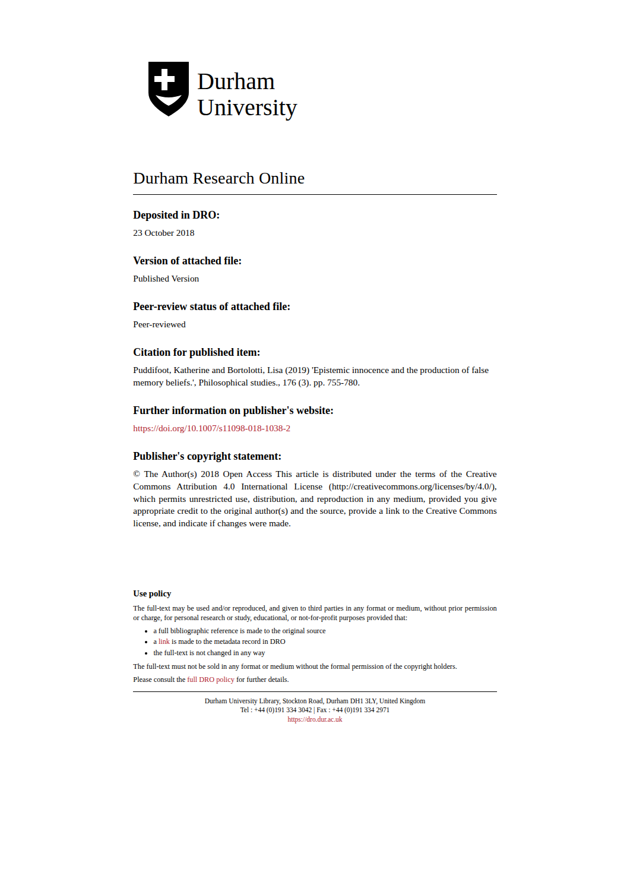Durham University
Durham Research Online
Deposited in DRO:
23 October 2018
Version of attached file:
Published Version
Peer-review status of attached file:
Peer-reviewed
Citation for published item:
Puddifoot, Katherine and Bortolotti, Lisa (2019) 'Epistemic innocence and the production of false memory beliefs.', Philosophical studies., 176 (3). pp. 755-780.
Further information on publisher's website:
https://doi.org/10.1007/s11098-018-1038-2
Publisher's copyright statement:
© The Author(s) 2018 Open Access This article is distributed under the terms of the Creative Commons Attribution 4.0 International License (http://creativecommons.org/licenses/by/4.0/), which permits unrestricted use, distribution, and reproduction in any medium, provided you give appropriate credit to the original author(s) and the source, provide a link to the Creative Commons license, and indicate if changes were made.
Use policy
The full-text may be used and/or reproduced, and given to third parties in any format or medium, without prior permission or charge, for personal research or study, educational, or not-for-profit purposes provided that:
a full bibliographic reference is made to the original source
a link is made to the metadata record in DRO
the full-text is not changed in any way
The full-text must not be sold in any format or medium without the formal permission of the copyright holders.
Please consult the full DRO policy for further details.
Durham University Library, Stockton Road, Durham DH1 3LY, United Kingdom
Tel : +44 (0)191 334 3042 | Fax : +44 (0)191 334 2971
https://dro.dur.ac.uk